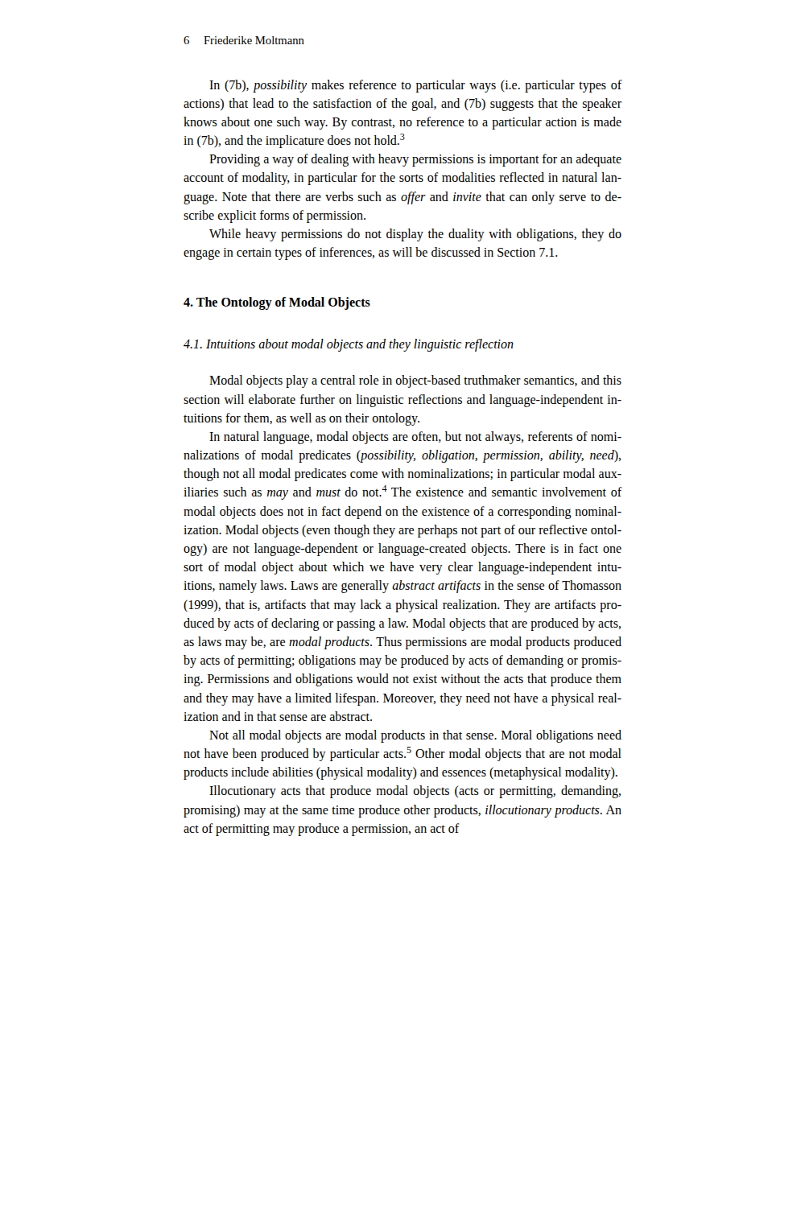6 Friederike Moltmann
In (7b), possibility makes reference to particular ways (i.e. particular types of actions) that lead to the satisfaction of the goal, and (7b) suggests that the speaker knows about one such way. By contrast, no reference to a particular action is made in (7b), and the implicature does not hold.3
Providing a way of dealing with heavy permissions is important for an adequate account of modality, in particular for the sorts of modalities reflected in natural language. Note that there are verbs such as offer and invite that can only serve to describe explicit forms of permission.
While heavy permissions do not display the duality with obligations, they do engage in certain types of inferences, as will be discussed in Section 7.1.
4. The Ontology of Modal Objects
4.1. Intuitions about modal objects and they linguistic reflection
Modal objects play a central role in object-based truthmaker semantics, and this section will elaborate further on linguistic reflections and language-independent intuitions for them, as well as on their ontology.
In natural language, modal objects are often, but not always, referents of nominalizations of modal predicates (possibility, obligation, permission, ability, need), though not all modal predicates come with nominalizations; in particular modal auxiliaries such as may and must do not.4 The existence and semantic involvement of modal objects does not in fact depend on the existence of a corresponding nominalization. Modal objects (even though they are perhaps not part of our reflective ontology) are not language-dependent or language-created objects. There is in fact one sort of modal object about which we have very clear language-independent intuitions, namely laws. Laws are generally abstract artifacts in the sense of Thomasson (1999), that is, artifacts that may lack a physical realization. They are artifacts produced by acts of declaring or passing a law. Modal objects that are produced by acts, as laws may be, are modal products. Thus permissions are modal products produced by acts of permitting; obligations may be produced by acts of demanding or promising. Permissions and obligations would not exist without the acts that produce them and they may have a limited lifespan. Moreover, they need not have a physical realization and in that sense are abstract.
Not all modal objects are modal products in that sense. Moral obligations need not have been produced by particular acts.5 Other modal objects that are not modal products include abilities (physical modality) and essences (metaphysical modality).
Illocutionary acts that produce modal objects (acts or permitting, demanding, promising) may at the same time produce other products, illocutionary products. An act of permitting may produce a permission, an act of